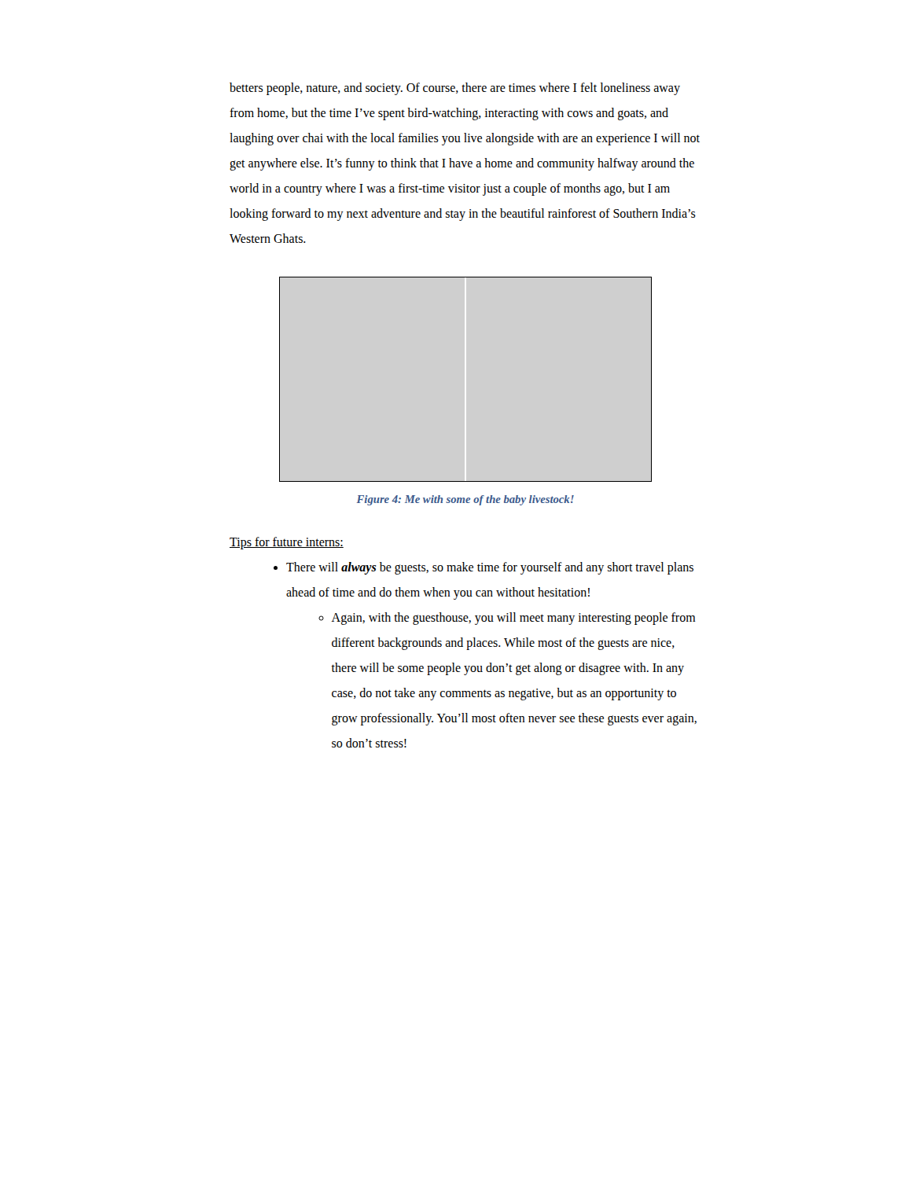betters people, nature, and society. Of course, there are times where I felt loneliness away from home, but the time I’ve spent bird-watching, interacting with cows and goats, and laughing over chai with the local families you live alongside with are an experience I will not get anywhere else. It’s funny to think that I have a home and community halfway around the world in a country where I was a first-time visitor just a couple of months ago, but I am looking forward to my next adventure and stay in the beautiful rainforest of Southern India’s Western Ghats.
Figure 4: Me with some of the baby livestock!
Tips for future interns:
There will always be guests, so make time for yourself and any short travel plans ahead of time and do them when you can without hesitation!
Again, with the guesthouse, you will meet many interesting people from different backgrounds and places. While most of the guests are nice, there will be some people you don’t get along or disagree with. In any case, do not take any comments as negative, but as an opportunity to grow professionally. You’ll most often never see these guests ever again, so don’t stress!